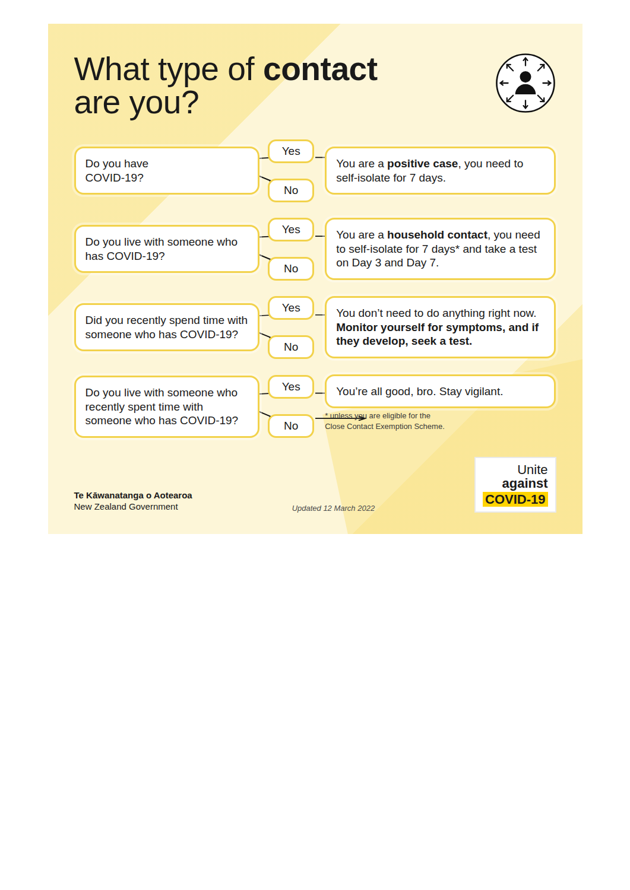What type of contact
are you?
Do you have
COVID-19?
Yes
No
You are a positive case, you need to self-isolate for 7 days.
Do you live with someone who has COVID-19?
Yes
No
You are a household contact, you need to self-isolate for 7 days* and take a test on Day 3 and Day 7.
Did you recently spend time with someone who has COVID-19?
Yes
No
You don’t need to do anything right now. Monitor yourself for symptoms, and if they develop, seek a test.
Do you live with someone who recently spent time with someone who has COVID-19?
Yes
No
You’re all good, bro. Stay vigilant.
* unless you are eligible for the
Close Contact Exemption Scheme.
Te Kāwanatanga o Aotearoa
New Zealand Government
Updated 12 March 2022
Unite against COVID-19